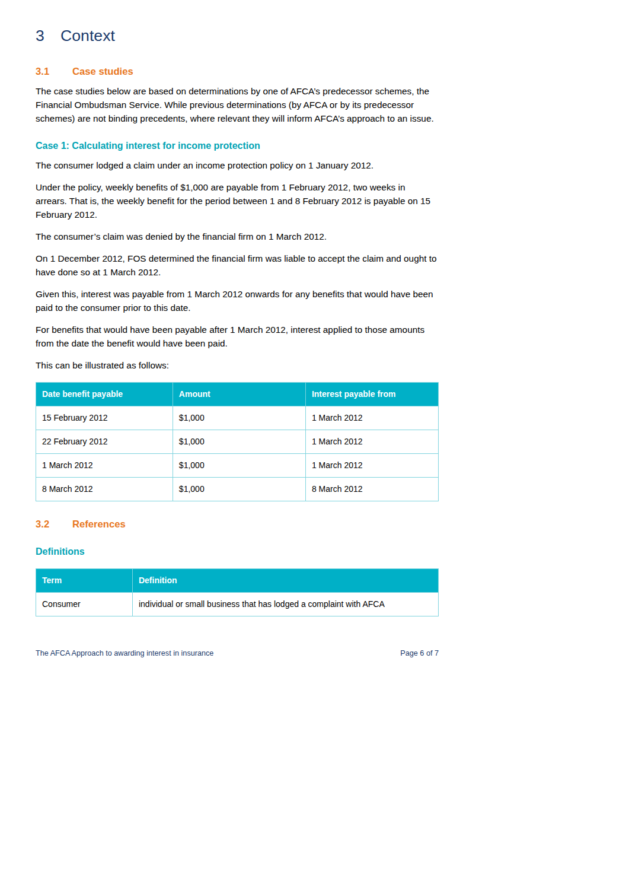3 Context
3.1 Case studies
The case studies below are based on determinations by one of AFCA’s predecessor schemes, the Financial Ombudsman Service. While previous determinations (by AFCA or by its predecessor schemes) are not binding precedents, where relevant they will inform AFCA’s approach to an issue.
Case 1: Calculating interest for income protection
The consumer lodged a claim under an income protection policy on 1 January 2012.
Under the policy, weekly benefits of $1,000 are payable from 1 February 2012, two weeks in arrears. That is, the weekly benefit for the period between 1 and 8 February 2012 is payable on 15 February 2012.
The consumer’s claim was denied by the financial firm on 1 March 2012.
On 1 December 2012, FOS determined the financial firm was liable to accept the claim and ought to have done so at 1 March 2012.
Given this, interest was payable from 1 March 2012 onwards for any benefits that would have been paid to the consumer prior to this date.
For benefits that would have been payable after 1 March 2012, interest applied to those amounts from the date the benefit would have been paid.
This can be illustrated as follows:
| Date benefit payable | Amount | Interest payable from |
| --- | --- | --- |
| 15 February 2012 | $1,000 | 1 March 2012 |
| 22 February 2012 | $1,000 | 1 March 2012 |
| 1 March 2012 | $1,000 | 1 March 2012 |
| 8 March 2012 | $1,000 | 8 March 2012 |
3.2 References
Definitions
| Term | Definition |
| --- | --- |
| Consumer | individual or small business that has lodged a complaint with AFCA |
The AFCA Approach to awarding interest in insurance
Page 6 of 7